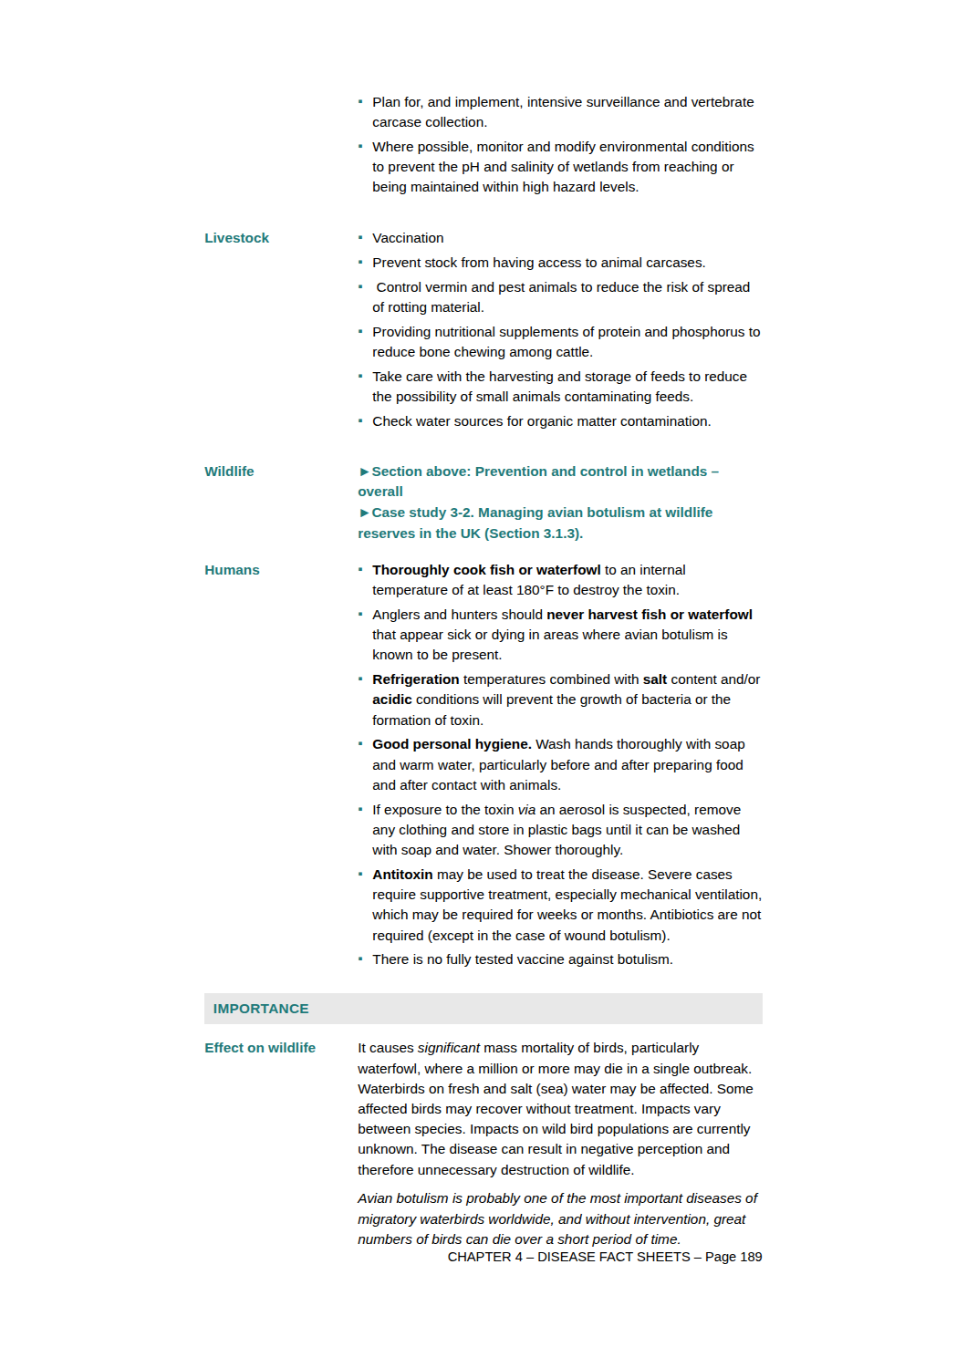| | Plan for, and implement, intensive surveillance and vertebrate carcase collection. Where possible, monitor and modify environmental conditions to prevent the pH and salinity of wetlands from reaching or being maintained within high hazard levels. |
| Livestock | Vaccination Prevent stock from having access to animal carcases. Control vermin and pest animals to reduce the risk of spread of rotting material. Providing nutritional supplements of protein and phosphorus to reduce bone chewing among cattle. Take care with the harvesting and storage of feeds to reduce the possibility of small animals contaminating feeds. Check water sources for organic matter contamination. |
| Wildlife | ► Section above: Prevention and control in wetlands – overall ► Case study 3-2. Managing avian botulism at wildlife reserves in the UK (Section 3.1.3). |
| Humans | Thoroughly cook fish or waterfowl to an internal temperature of at least 180°F to destroy the toxin. Anglers and hunters should never harvest fish or waterfowl that appear sick or dying in areas where avian botulism is known to be present. Refrigeration temperatures combined with salt content and/or acidic conditions will prevent the growth of bacteria or the formation of toxin. Good personal hygiene. Wash hands thoroughly with soap and warm water, particularly before and after preparing food and after contact with animals. If exposure to the toxin via an aerosol is suspected, remove any clothing and store in plastic bags until it can be washed with soap and water. Shower thoroughly. Antitoxin may be used to treat the disease. Severe cases require supportive treatment, especially mechanical ventilation, which may be required for weeks or months. Antibiotics are not required (except in the case of wound botulism). There is no fully tested vaccine against botulism. |
IMPORTANCE
| Effect on wildlife | It causes significant mass mortality of birds, particularly waterfowl, where a million or more may die in a single outbreak. Waterbirds on fresh and salt (sea) water may be affected. Some affected birds may recover without treatment. Impacts vary between species. Impacts on wild bird populations are currently unknown. The disease can result in negative perception and therefore unnecessary destruction of wildlife. Avian botulism is probably one of the most important diseases of migratory waterbirds worldwide, and without intervention, great numbers of birds can die over a short period of time. |
CHAPTER 4 – DISEASE FACT SHEETS – Page 189